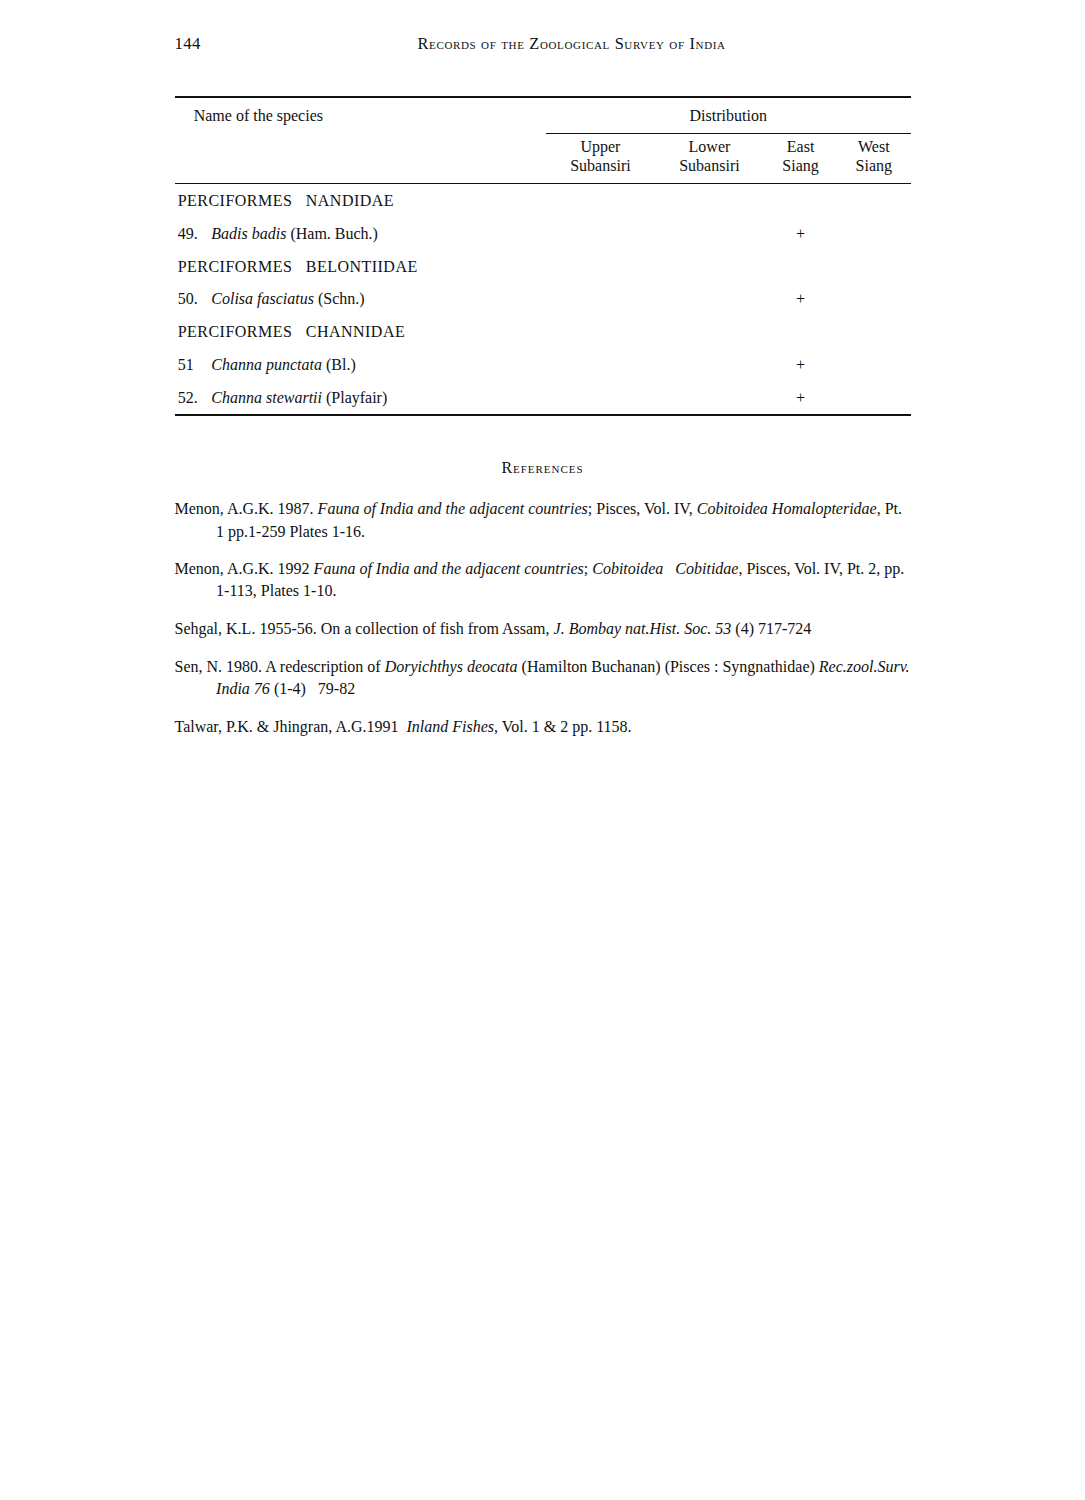144
Records of the Zoological Survey of India
| Name of the species | Distribution |
| --- | --- |
| | Upper Subansiri | Lower Subansiri | East Siang | West Siang |
| PERCIFORMES NANDIDAE | | | | |
| 49. Badis badis (Ham. Buch.) | | | + | |
| PERCIFORMES BELONTIIDAE | | | | |
| 50. Colisa fasciatus (Schn.) | | | + | |
| PERCIFORMES CHANNIDAE | | | | |
| 51 Channa punctata (Bl.) | | | + | |
| 52. Channa stewartii (Playfair) | | | + | |
References
Menon, A.G.K. 1987. Fauna of India and the adjacent countries; Pisces, Vol. IV, Cobitoidea Homalopteridae, Pt. 1 pp.1-259 Plates 1-16.
Menon, A.G.K. 1992 Fauna of India and the adjacent countries; Cobitoidea Cobitidae, Pisces, Vol. IV, Pt. 2, pp. 1-113, Plates 1-10.
Sehgal, K.L. 1955-56. On a collection of fish from Assam, J. Bombay nat.Hist. Soc. 53 (4) 717-724
Sen, N. 1980. A redescription of Doryichthys deocata (Hamilton Buchanan) (Pisces : Syngnathidae) Rec.zool.Surv. India 76 (1-4) 79-82
Talwar, P.K. & Jhingran, A.G.1991 Inland Fishes, Vol. 1 & 2 pp. 1158.